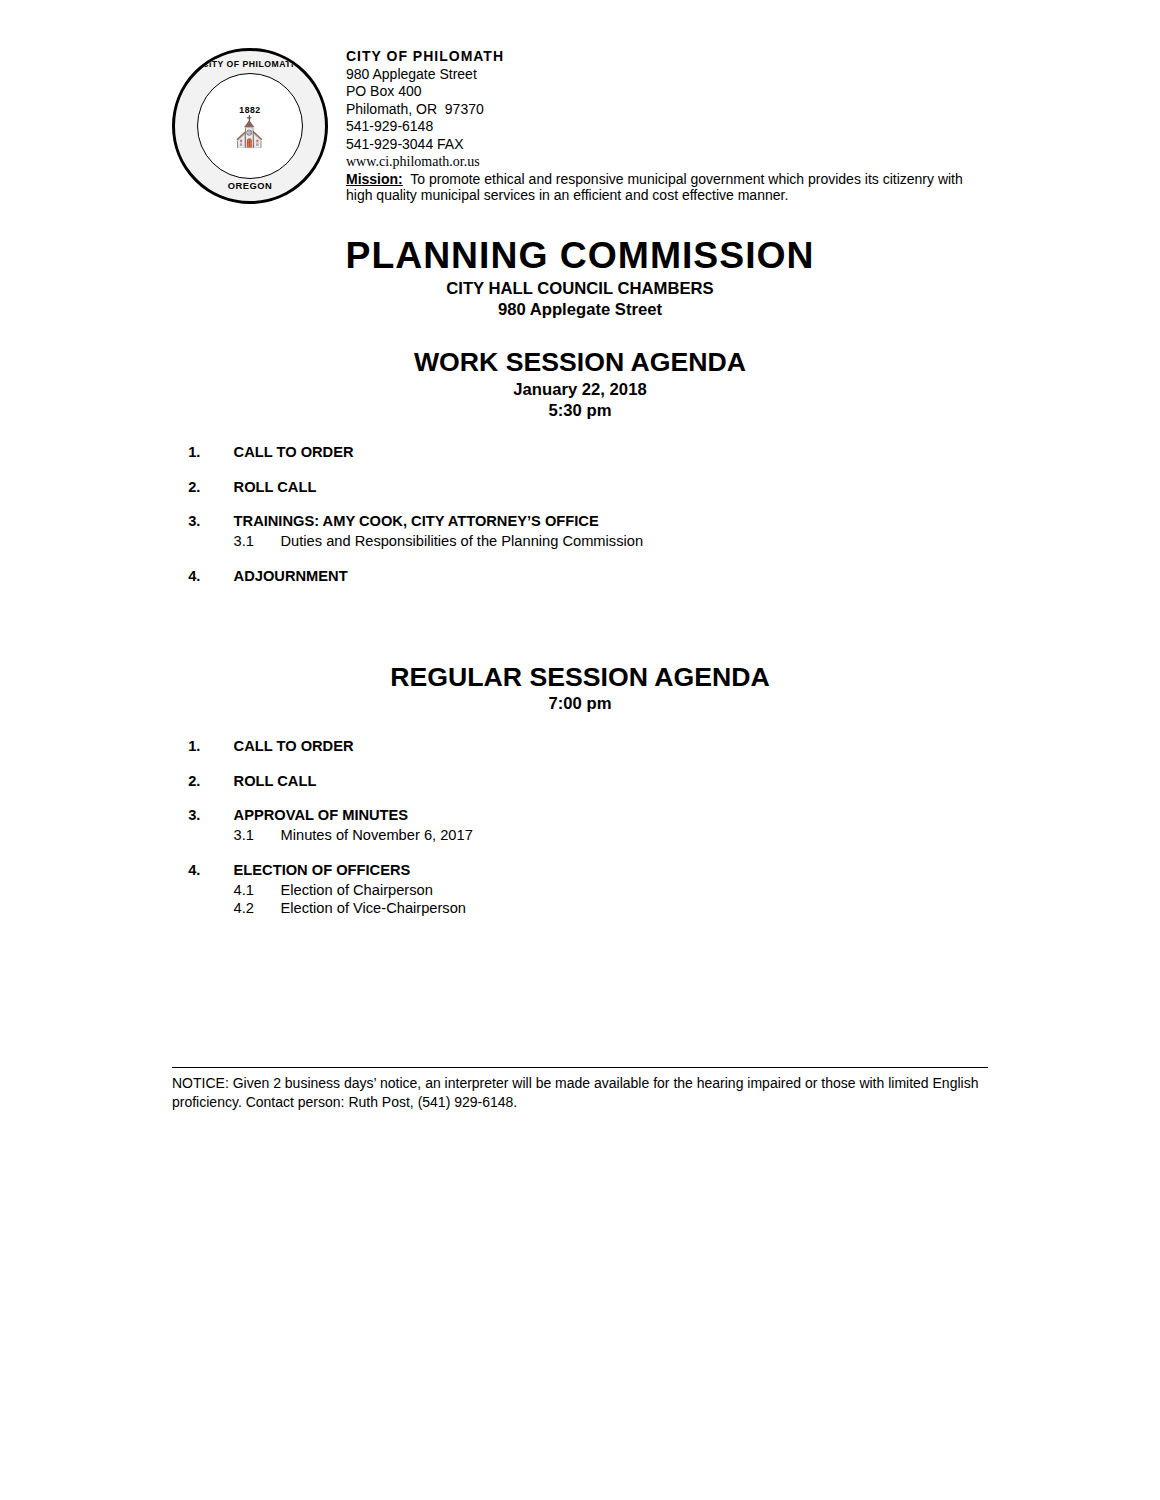CITY OF PHILOMATH
1882
⛪
OREGON
CITY OF PHILOMATH
980 Applegate Street
PO Box 400
Philomath, OR 97370
541-929-6148
541-929-3044 FAX
www.ci.philomath.or.us
Mission: To promote ethical and responsive municipal government which provides its citizenry with high quality municipal services in an efficient and cost effective manner.
PLANNING COMMISSION
CITY HALL COUNCIL CHAMBERS
980 Applegate Street
WORK SESSION AGENDA
January 22, 2018
5:30 pm
CALL TO ORDER
ROLL CALL
Trainings: Amy Cook, City Attorney’s Office
3.1 Duties and Responsibilities of the Planning Commission
ADJOURNMENT
REGULAR SESSION AGENDA
7:00 pm
CALL TO ORDER
ROLL CALL
APPROVAL OF MINUTES
3.1 Minutes of November 6, 2017
ELECTION OF OFFICERS
4.1 Election of Chairperson
4.2 Election of Vice-Chairperson
NOTICE: Given 2 business days’ notice, an interpreter will be made available for the hearing impaired or those with limited English proficiency. Contact person: Ruth Post, (541) 929-6148.